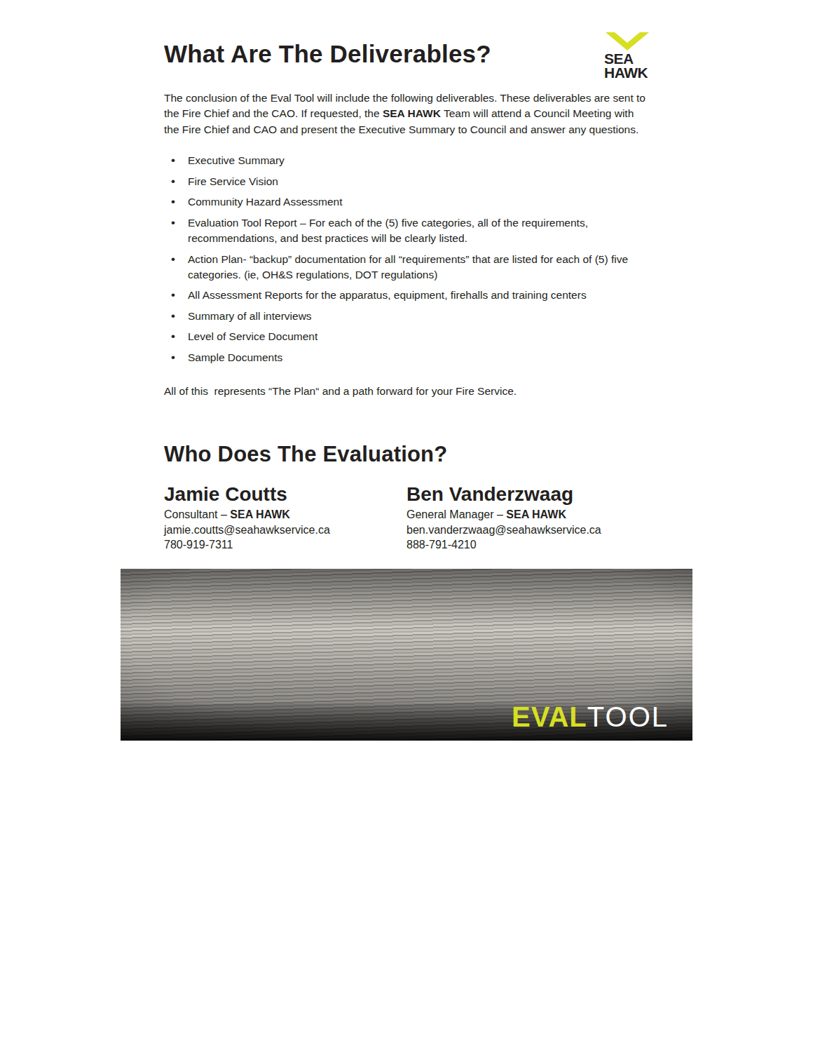SEA
HAWK
What Are The Deliverables?
The conclusion of the Eval Tool will include the following deliverables. These deliverables are sent to the Fire Chief and the CAO. If requested, the SEA HAWK Team will attend a Council Meeting with the Fire Chief and CAO and present the Executive Summary to Council and answer any questions.
Executive Summary
Fire Service Vision
Community Hazard Assessment
Evaluation Tool Report – For each of the (5) five categories, all of the requirements, recommendations, and best practices will be clearly listed.
Action Plan- “backup” documentation for all “requirements” that are listed for each of (5) five categories. (ie, OH&S regulations, DOT regulations)
All Assessment Reports for the apparatus, equipment, firehalls and training centers
Summary of all interviews
Level of Service Document
Sample Documents
All of this represents “The Plan“ and a path forward for your Fire Service.
Who Does The Evaluation?
Jamie Coutts
Consultant – SEA HAWK
jamie.coutts@seahawkservice.ca
780-919-7311
Ben Vanderzwaag
General Manager – SEA HAWK
ben.vanderzwaag@seahawkservice.ca
888-791-4210
Thank you for your interest in the SEA HAWK EVAL TOOL. Please reach out to
Jamie or Ben if you have any questions.
EVAL TOOL